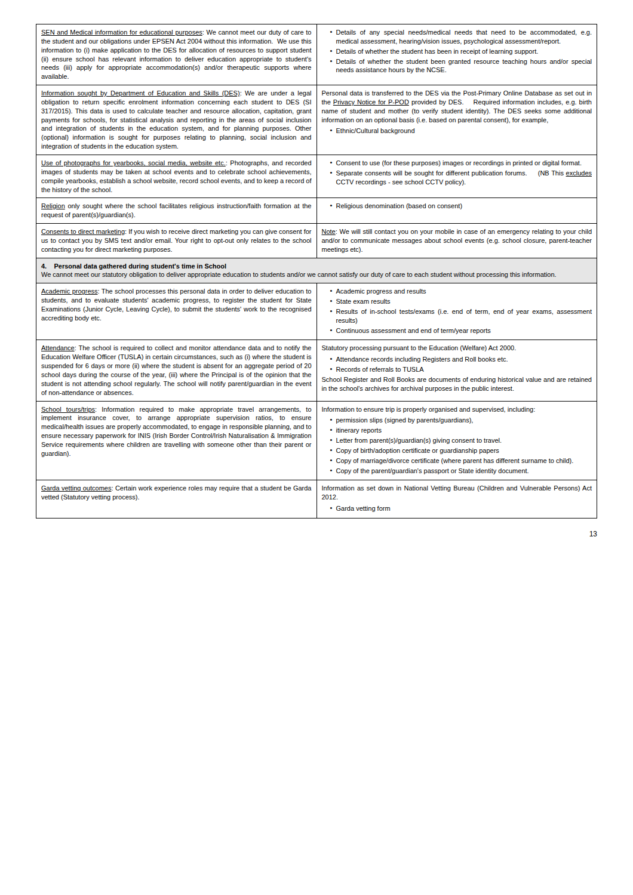| SEN and Medical information for educational purposes : We cannot meet our duty of care to the student and our obligations under EPSEN Act 2004 without this information. We use this information to (i) make application to the DES for allocation of resources to support student (ii) ensure school has relevant information to deliver education appropriate to student's needs (iii) apply for appropriate accommodation(s) and/or therapeutic supports where available. | Details of any special needs/medical needs that need to be accommodated, e.g. medical assessment, hearing/vision issues, psychological assessment/report. Details of whether the student has been in receipt of learning support. Details of whether the student been granted resource teaching hours and/or special needs assistance hours by the NCSE. |
| Information sought by Department of Education and Skills (DES) : We are under a legal obligation to return specific enrolment information concerning each student to DES (SI 317/2015). This data is used to calculate teacher and resource allocation, capitation, grant payments for schools, for statistical analysis and reporting in the areas of social inclusion and integration of students in the education system, and for planning purposes. Other (optional) information is sought for purposes relating to planning, social inclusion and integration of students in the education system. | Personal data is transferred to the DES via the Post-Primary Online Database as set out in the Privacy Notice for P-POD provided by DES. Required information includes, e.g. birth name of student and mother (to verify student identity). The DES seeks some additional information on an optional basis (i.e. based on parental consent), for example, Ethnic/Cultural background |
| Use of photographs for yearbooks, social media, website etc. : Photographs, and recorded images of students may be taken at school events and to celebrate school achievements, compile yearbooks, establish a school website, record school events, and to keep a record of the history of the school. | Consent to use (for these purposes) images or recordings in printed or digital format. Separate consents will be sought for different publication forums. (NB This excludes CCTV recordings - see school CCTV policy). |
| Religion only sought where the school facilitates religious instruction/faith formation at the request of parent(s)/guardian(s). | Religious denomination (based on consent) |
| Consents to direct marketing : If you wish to receive direct marketing you can give consent for us to contact you by SMS text and/or email. Your right to opt-out only relates to the school contacting you for direct marketing purposes. | Note : We will still contact you on your mobile in case of an emergency relating to your child and/or to communicate messages about school events (e.g. school closure, parent-teacher meetings etc). |
| 4. Personal data gathered during student's time in School We cannot meet our statutory obligation to deliver appropriate education to students and/or we cannot satisfy our duty of care to each student without processing this information. |
| Academic progress : The school processes this personal data in order to deliver education to students, and to evaluate students' academic progress, to register the student for State Examinations (Junior Cycle, Leaving Cycle), to submit the students' work to the recognised accrediting body etc. | Academic progress and results State exam results Results of in-school tests/exams (i.e. end of term, end of year exams, assessment results) Continuous assessment and end of term/year reports |
| Attendance : The school is required to collect and monitor attendance data and to notify the Education Welfare Officer (TUSLA) in certain circumstances, such as (i) where the student is suspended for 6 days or more (ii) where the student is absent for an aggregate period of 20 school days during the course of the year, (iii) where the Principal is of the opinion that the student is not attending school regularly. The school will notify parent/guardian in the event of non-attendance or absences. | Statutory processing pursuant to the Education (Welfare) Act 2000. Attendance records including Registers and Roll books etc. Records of referrals to TUSLA School Register and Roll Books are documents of enduring historical value and are retained in the school's archives for archival purposes in the public interest. |
| School tours/trips : Information required to make appropriate travel arrangements, to implement insurance cover, to arrange appropriate supervision ratios, to ensure medical/health issues are properly accommodated, to engage in responsible planning, and to ensure necessary paperwork for INIS (Irish Border Control/Irish Naturalisation & Immigration Service requirements where children are travelling with someone other than their parent or guardian). | Information to ensure trip is properly organised and supervised, including: permission slips (signed by parents/guardians), itinerary reports Letter from parent(s)/guardian(s) giving consent to travel. Copy of birth/adoption certificate or guardianship papers Copy of marriage/divorce certificate (where parent has different surname to child). Copy of the parent/guardian's passport or State identity document. |
| Garda vetting outcomes : Certain work experience roles may require that a student be Garda vetted (Statutory vetting process). | Information as set down in National Vetting Bureau (Children and Vulnerable Persons) Act 2012. Garda vetting form |
13